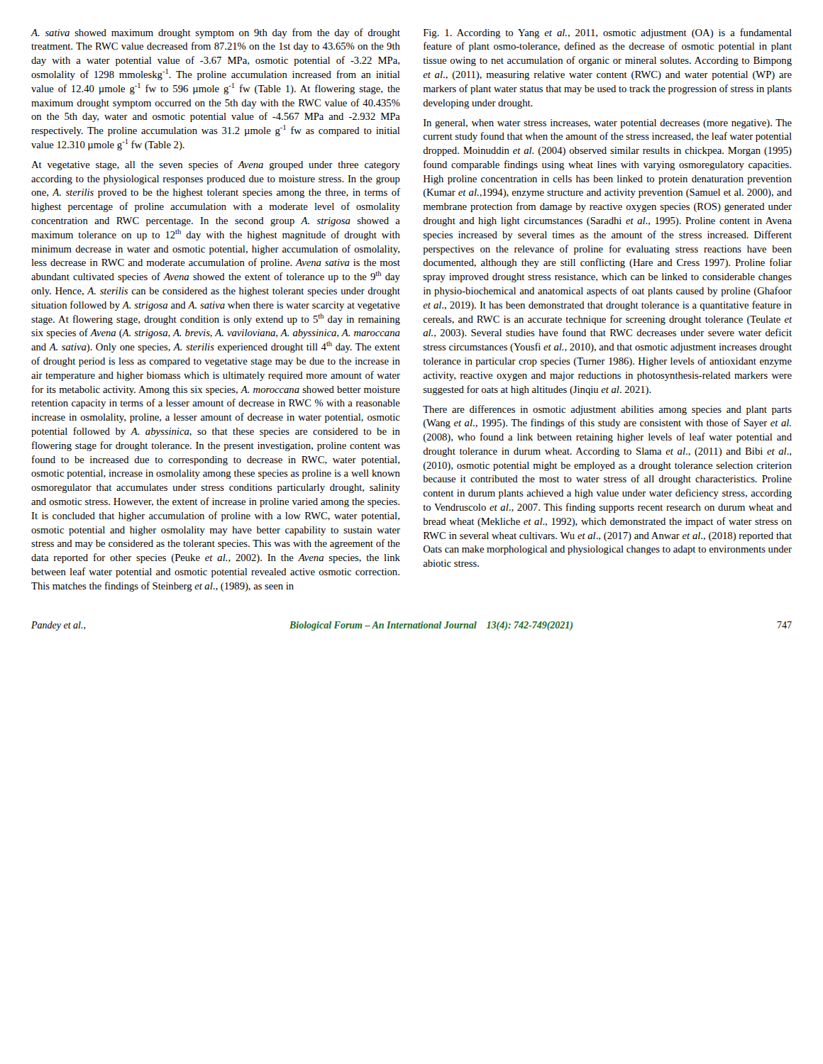A. sativa showed maximum drought symptom on 9th day from the day of drought treatment. The RWC value decreased from 87.21% on the 1st day to 43.65% on the 9th day with a water potential value of -3.67 MPa, osmotic potential of -3.22 MPa, osmolality of 1298 mmoleskg-1. The proline accumulation increased from an initial value of 12.40 µmole g-1 fw to 596 µmole g-1 fw (Table 1). At flowering stage, the maximum drought symptom occurred on the 5th day with the RWC value of 40.435% on the 5th day, water and osmotic potential value of -4.567 MPa and -2.932 MPa respectively. The proline accumulation was 31.2 µmole g-1 fw as compared to initial value 12.310 µmole g-1 fw (Table 2).
At vegetative stage, all the seven species of Avena grouped under three category according to the physiological responses produced due to moisture stress. In the group one, A. sterilis proved to be the highest tolerant species among the three, in terms of highest percentage of proline accumulation with a moderate level of osmolality concentration and RWC percentage. In the second group A. strigosa showed a maximum tolerance on up to 12th day with the highest magnitude of drought with minimum decrease in water and osmotic potential, higher accumulation of osmolality, less decrease in RWC and moderate accumulation of proline. Avena sativa is the most abundant cultivated species of Avena showed the extent of tolerance up to the 9th day only. Hence, A. sterilis can be considered as the highest tolerant species under drought situation followed by A. strigosa and A. sativa when there is water scarcity at vegetative stage. At flowering stage, drought condition is only extend up to 5th day in remaining six species of Avena (A. strigosa, A. brevis, A. vaviloviana, A. abyssinica, A. maroccana and A. sativa). Only one species, A. sterilis experienced drought till 4th day. The extent of drought period is less as compared to vegetative stage may be due to the increase in air temperature and higher biomass which is ultimately required more amount of water for its metabolic activity. Among this six species, A. moroccana showed better moisture retention capacity in terms of a lesser amount of decrease in RWC % with a reasonable increase in osmolality, proline, a lesser amount of decrease in water potential, osmotic potential followed by A. abyssinica, so that these species are considered to be in flowering stage for drought tolerance. In the present investigation, proline content was found to be increased due to corresponding to decrease in RWC, water potential, osmotic potential, increase in osmolality among these species as proline is a well known osmoregulator that accumulates under stress conditions particularly drought, salinity and osmotic stress. However, the extent of increase in proline varied among the species. It is concluded that higher accumulation of proline with a low RWC, water potential, osmotic potential and higher osmolality may have better capability to sustain water stress and may be considered as the tolerant species. This was with the agreement of the data reported for other species (Peuke et al., 2002). In the Avena species, the link between leaf water potential and osmotic potential revealed active osmotic correction. This matches the findings of Steinberg et al., (1989), as seen in
Fig. 1. According to Yang et al., 2011, osmotic adjustment (OA) is a fundamental feature of plant osmo-tolerance, defined as the decrease of osmotic potential in plant tissue owing to net accumulation of organic or mineral solutes. According to Bimpong et al., (2011), measuring relative water content (RWC) and water potential (WP) are markers of plant water status that may be used to track the progression of stress in plants developing under drought.
In general, when water stress increases, water potential decreases (more negative). The current study found that when the amount of the stress increased, the leaf water potential dropped. Moinuddin et al. (2004) observed similar results in chickpea. Morgan (1995) found comparable findings using wheat lines with varying osmoregulatory capacities. High proline concentration in cells has been linked to protein denaturation prevention (Kumar et al., 1994), enzyme structure and activity prevention (Samuel et al. 2000), and membrane protection from damage by reactive oxygen species (ROS) generated under drought and high light circumstances (Saradhi et al., 1995). Proline content in Avena species increased by several times as the amount of the stress increased. Different perspectives on the relevance of proline for evaluating stress reactions have been documented, although they are still conflicting (Hare and Cress 1997). Proline foliar spray improved drought stress resistance, which can be linked to considerable changes in physio-biochemical and anatomical aspects of oat plants caused by proline (Ghafoor et al., 2019). It has been demonstrated that drought tolerance is a quantitative feature in cereals, and RWC is an accurate technique for screening drought tolerance (Teulate et al., 2003). Several studies have found that RWC decreases under severe water deficit stress circumstances (Yousfi et al., 2010), and that osmotic adjustment increases drought tolerance in particular crop species (Turner 1986). Higher levels of antioxidant enzyme activity, reactive oxygen and major reductions in photosynthesis-related markers were suggested for oats at high altitudes (Jinqiu et al. 2021).
There are differences in osmotic adjustment abilities among species and plant parts (Wang et al., 1995). The findings of this study are consistent with those of Sayer et al. (2008), who found a link between retaining higher levels of leaf water potential and drought tolerance in durum wheat. According to Slama et al., (2011) and Bibi et al., (2010), osmotic potential might be employed as a drought tolerance selection criterion because it contributed the most to water stress of all drought characteristics. Proline content in durum plants achieved a high value under water deficiency stress, according to Vendruscolo et al., 2007. This finding supports recent research on durum wheat and bread wheat (Mekliche et al., 1992), which demonstrated the impact of water stress on RWC in several wheat cultivars. Wu et al., (2017) and Anwar et al., (2018) reported that Oats can make morphological and physiological changes to adapt to environments under abiotic stress.
Pandey et al., Biological Forum – An International Journal 13(4): 742-749(2021) 747